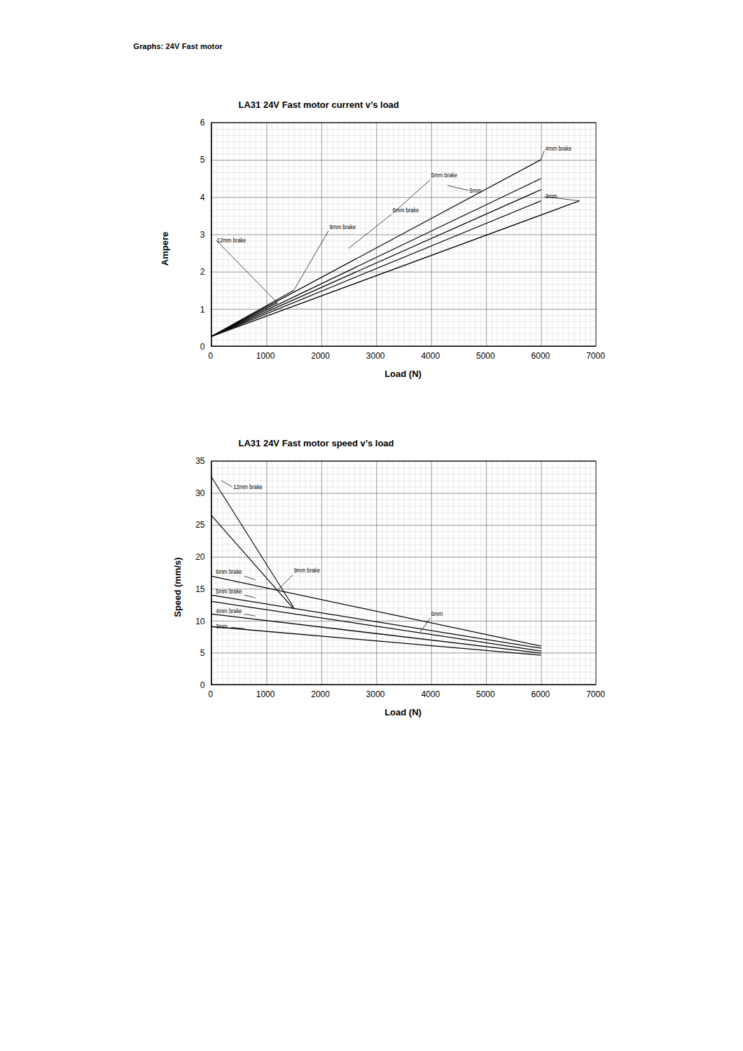Graphs: 24V Fast motor
LA31 24V Fast motor current v’s load
Ampere
6 5 4 3 2 1 0
4mm brake 3mm 5mm brake 5mm 6mm brake 9mm brake 12mm brake
0 1000 2000 3000 4000 5000 6000 7000
Load (N)
LA31 24V Fast motor speed v’s load
Speed (mm/s)
35 30 25 20 15 10 5 0
y: 320 = 0 mm/s, 0 = 35 mm/s => y = 320 - v*9.142 12mm brake 9mm brake 6mm brake 5mm brake 4mm brake 3mm 5mm
0 1000 2000 3000 4000 5000 6000 7000
Load (N)